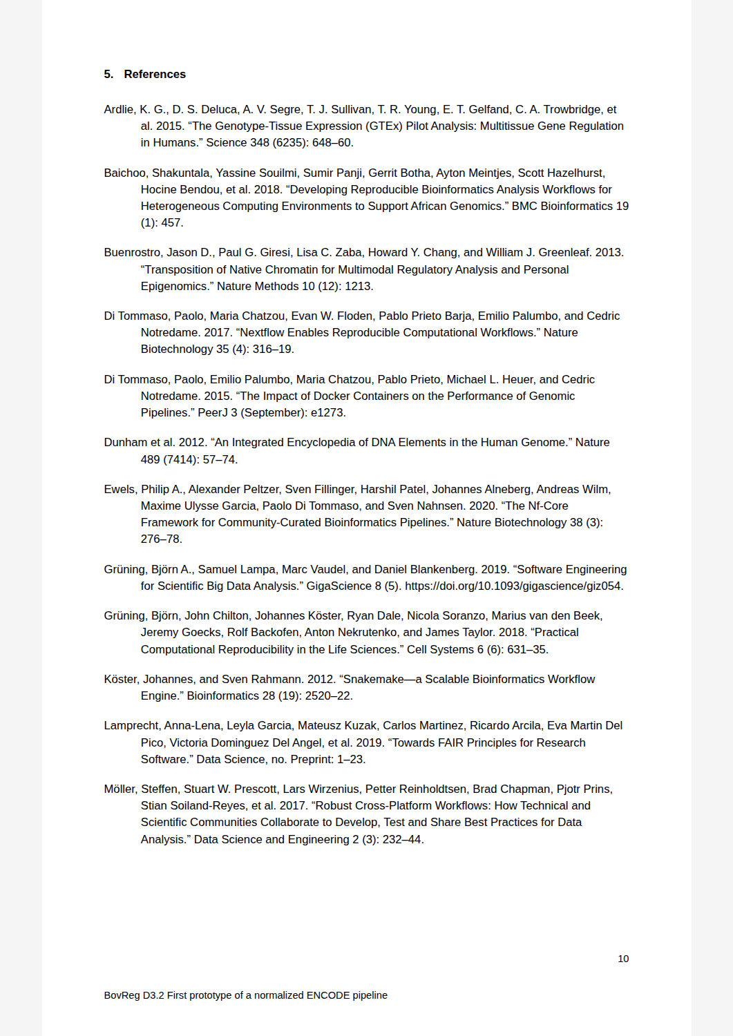5. References
Ardlie, K. G., D. S. Deluca, A. V. Segre, T. J. Sullivan, T. R. Young, E. T. Gelfand, C. A. Trowbridge, et al. 2015. “The Genotype-Tissue Expression (GTEx) Pilot Analysis: Multitissue Gene Regulation in Humans.” Science 348 (6235): 648–60.
Baichoo, Shakuntala, Yassine Souilmi, Sumir Panji, Gerrit Botha, Ayton Meintjes, Scott Hazelhurst, Hocine Bendou, et al. 2018. “Developing Reproducible Bioinformatics Analysis Workflows for Heterogeneous Computing Environments to Support African Genomics.” BMC Bioinformatics 19 (1): 457.
Buenrostro, Jason D., Paul G. Giresi, Lisa C. Zaba, Howard Y. Chang, and William J. Greenleaf. 2013. “Transposition of Native Chromatin for Multimodal Regulatory Analysis and Personal Epigenomics.” Nature Methods 10 (12): 1213.
Di Tommaso, Paolo, Maria Chatzou, Evan W. Floden, Pablo Prieto Barja, Emilio Palumbo, and Cedric Notredame. 2017. “Nextflow Enables Reproducible Computational Workflows.” Nature Biotechnology 35 (4): 316–19.
Di Tommaso, Paolo, Emilio Palumbo, Maria Chatzou, Pablo Prieto, Michael L. Heuer, and Cedric Notredame. 2015. “The Impact of Docker Containers on the Performance of Genomic Pipelines.” PeerJ 3 (September): e1273.
Dunham et al. 2012. “An Integrated Encyclopedia of DNA Elements in the Human Genome.” Nature 489 (7414): 57–74.
Ewels, Philip A., Alexander Peltzer, Sven Fillinger, Harshil Patel, Johannes Alneberg, Andreas Wilm, Maxime Ulysse Garcia, Paolo Di Tommaso, and Sven Nahnsen. 2020. “The Nf-Core Framework for Community-Curated Bioinformatics Pipelines.” Nature Biotechnology 38 (3): 276–78.
Grüning, Björn A., Samuel Lampa, Marc Vaudel, and Daniel Blankenberg. 2019. “Software Engineering for Scientific Big Data Analysis.” GigaScience 8 (5). https://doi.org/10.1093/gigascience/giz054.
Grüning, Björn, John Chilton, Johannes Köster, Ryan Dale, Nicola Soranzo, Marius van den Beek, Jeremy Goecks, Rolf Backofen, Anton Nekrutenko, and James Taylor. 2018. “Practical Computational Reproducibility in the Life Sciences.” Cell Systems 6 (6): 631–35.
Köster, Johannes, and Sven Rahmann. 2012. “Snakemake—a Scalable Bioinformatics Workflow Engine.” Bioinformatics 28 (19): 2520–22.
Lamprecht, Anna-Lena, Leyla Garcia, Mateusz Kuzak, Carlos Martinez, Ricardo Arcila, Eva Martin Del Pico, Victoria Dominguez Del Angel, et al. 2019. “Towards FAIR Principles for Research Software.” Data Science, no. Preprint: 1–23.
Möller, Steffen, Stuart W. Prescott, Lars Wirzenius, Petter Reinholdtsen, Brad Chapman, Pjotr Prins, Stian Soiland-Reyes, et al. 2017. “Robust Cross-Platform Workflows: How Technical and Scientific Communities Collaborate to Develop, Test and Share Best Practices for Data Analysis.” Data Science and Engineering 2 (3): 232–44.
10
BovReg D3.2 First prototype of a normalized ENCODE pipeline